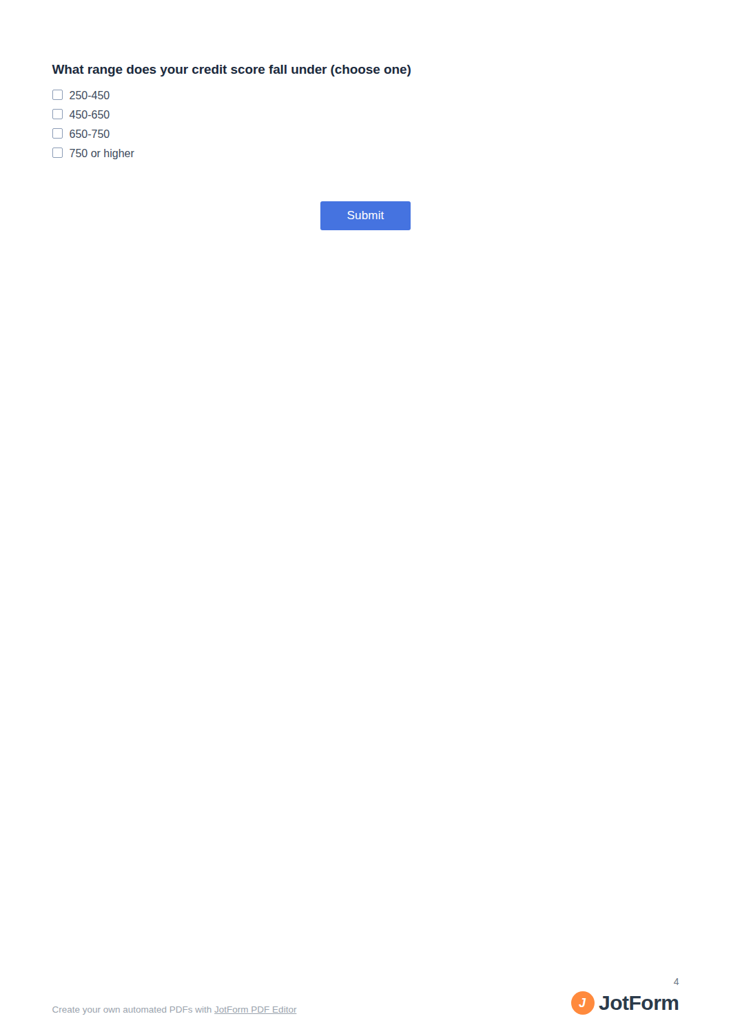What range does your credit score fall under (choose one)
250-450
450-650
650-750
750 or higher
Submit
Create your own automated PDFs with JotForm PDF Editor
4
J
JotForm